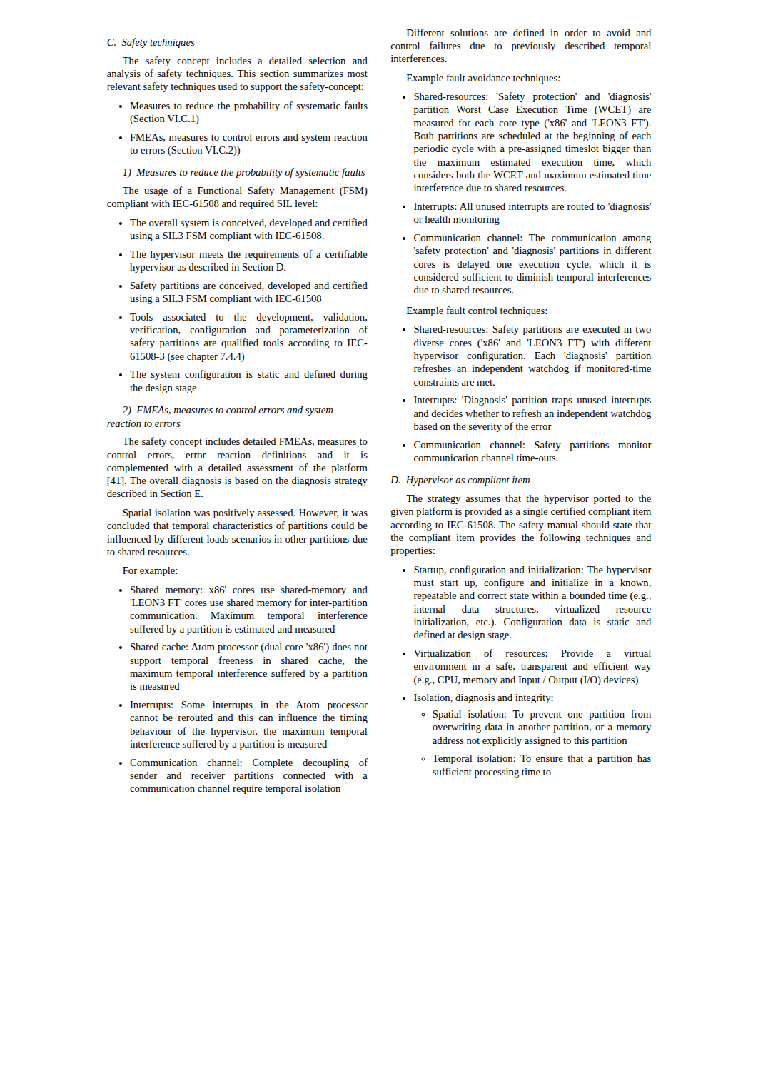C. Safety techniques
The safety concept includes a detailed selection and analysis of safety techniques. This section summarizes most relevant safety techniques used to support the safety-concept:
Measures to reduce the probability of systematic faults (Section VI.C.1)
FMEAs, measures to control errors and system reaction to errors (Section VI.C.2))
1) Measures to reduce the probability of systematic faults
The usage of a Functional Safety Management (FSM) compliant with IEC-61508 and required SIL level:
The overall system is conceived, developed and certified using a SIL3 FSM compliant with IEC-61508.
The hypervisor meets the requirements of a certifiable hypervisor as described in Section D.
Safety partitions are conceived, developed and certified using a SIL3 FSM compliant with IEC-61508
Tools associated to the development, validation, verification, configuration and parameterization of safety partitions are qualified tools according to IEC-61508-3 (see chapter 7.4.4)
The system configuration is static and defined during the design stage
2) FMEAs, measures to control errors and system reaction to errors
The safety concept includes detailed FMEAs, measures to control errors, error reaction definitions and it is complemented with a detailed assessment of the platform [41]. The overall diagnosis is based on the diagnosis strategy described in Section E.
Spatial isolation was positively assessed. However, it was concluded that temporal characteristics of partitions could be influenced by different loads scenarios in other partitions due to shared resources.
For example:
Shared memory: x86' cores use shared-memory and 'LEON3 FT' cores use shared memory for inter-partition communication. Maximum temporal interference suffered by a partition is estimated and measured
Shared cache: Atom processor (dual core 'x86') does not support temporal freeness in shared cache, the maximum temporal interference suffered by a partition is measured
Interrupts: Some interrupts in the Atom processor cannot be rerouted and this can influence the timing behaviour of the hypervisor, the maximum temporal interference suffered by a partition is measured
Communication channel: Complete decoupling of sender and receiver partitions connected with a communication channel require temporal isolation
Different solutions are defined in order to avoid and control failures due to previously described temporal interferences.
Example fault avoidance techniques:
Shared-resources: 'Safety protection' and 'diagnosis' partition Worst Case Execution Time (WCET) are measured for each core type ('x86' and 'LEON3 FT'). Both partitions are scheduled at the beginning of each periodic cycle with a pre-assigned timeslot bigger than the maximum estimated execution time, which considers both the WCET and maximum estimated time interference due to shared resources.
Interrupts: All unused interrupts are routed to 'diagnosis' or health monitoring
Communication channel: The communication among 'safety protection' and 'diagnosis' partitions in different cores is delayed one execution cycle, which it is considered sufficient to diminish temporal interferences due to shared resources.
Example fault control techniques:
Shared-resources: Safety partitions are executed in two diverse cores ('x86' and 'LEON3 FT') with different hypervisor configuration. Each 'diagnosis' partition refreshes an independent watchdog if monitored-time constraints are met.
Interrupts: 'Diagnosis' partition traps unused interrupts and decides whether to refresh an independent watchdog based on the severity of the error
Communication channel: Safety partitions monitor communication channel time-outs.
D. Hypervisor as compliant item
The strategy assumes that the hypervisor ported to the given platform is provided as a single certified compliant item according to IEC-61508. The safety manual should state that the compliant item provides the following techniques and properties:
Startup, configuration and initialization: The hypervisor must start up, configure and initialize in a known, repeatable and correct state within a bounded time (e.g., internal data structures, virtualized resource initialization, etc.). Configuration data is static and defined at design stage.
Virtualization of resources: Provide a virtual environment in a safe, transparent and efficient way (e.g., CPU, memory and Input / Output (I/O) devices)
Isolation, diagnosis and integrity:
Spatial isolation: To prevent one partition from overwriting data in another partition, or a memory address not explicitly assigned to this partition
Temporal isolation: To ensure that a partition has sufficient processing time to